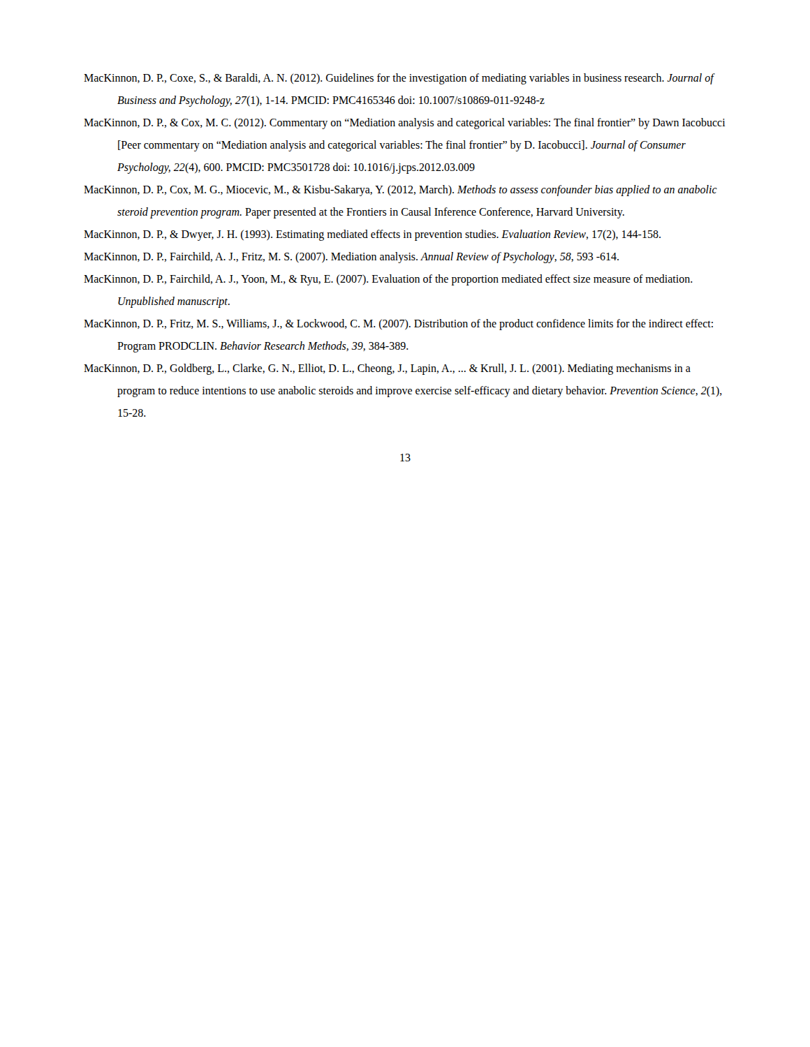MacKinnon, D. P., Coxe, S., & Baraldi, A. N. (2012). Guidelines for the investigation of mediating variables in business research. Journal of Business and Psychology, 27(1), 1-14. PMCID: PMC4165346 doi: 10.1007/s10869-011-9248-z
MacKinnon, D. P., & Cox, M. C. (2012). Commentary on “Mediation analysis and categorical variables: The final frontier” by Dawn Iacobucci [Peer commentary on “Mediation analysis and categorical variables: The final frontier” by D. Iacobucci]. Journal of Consumer Psychology, 22(4), 600. PMCID: PMC3501728 doi: 10.1016/j.jcps.2012.03.009
MacKinnon, D. P., Cox, M. G., Miocevic, M., & Kisbu-Sakarya, Y. (2012, March). Methods to assess confounder bias applied to an anabolic steroid prevention program. Paper presented at the Frontiers in Causal Inference Conference, Harvard University.
MacKinnon, D. P., & Dwyer, J. H. (1993). Estimating mediated effects in prevention studies. Evaluation Review, 17(2), 144-158.
MacKinnon, D. P., Fairchild, A. J., Fritz, M. S. (2007). Mediation analysis. Annual Review of Psychology, 58, 593 -614.
MacKinnon, D. P., Fairchild, A. J., Yoon, M., & Ryu, E. (2007). Evaluation of the proportion mediated effect size measure of mediation. Unpublished manuscript.
MacKinnon, D. P., Fritz, M. S., Williams, J., & Lockwood, C. M. (2007). Distribution of the product confidence limits for the indirect effect: Program PRODCLIN. Behavior Research Methods, 39, 384-389.
MacKinnon, D. P., Goldberg, L., Clarke, G. N., Elliot, D. L., Cheong, J., Lapin, A., ... & Krull, J. L. (2001). Mediating mechanisms in a program to reduce intentions to use anabolic steroids and improve exercise self-efficacy and dietary behavior. Prevention Science, 2(1), 15-28.
13